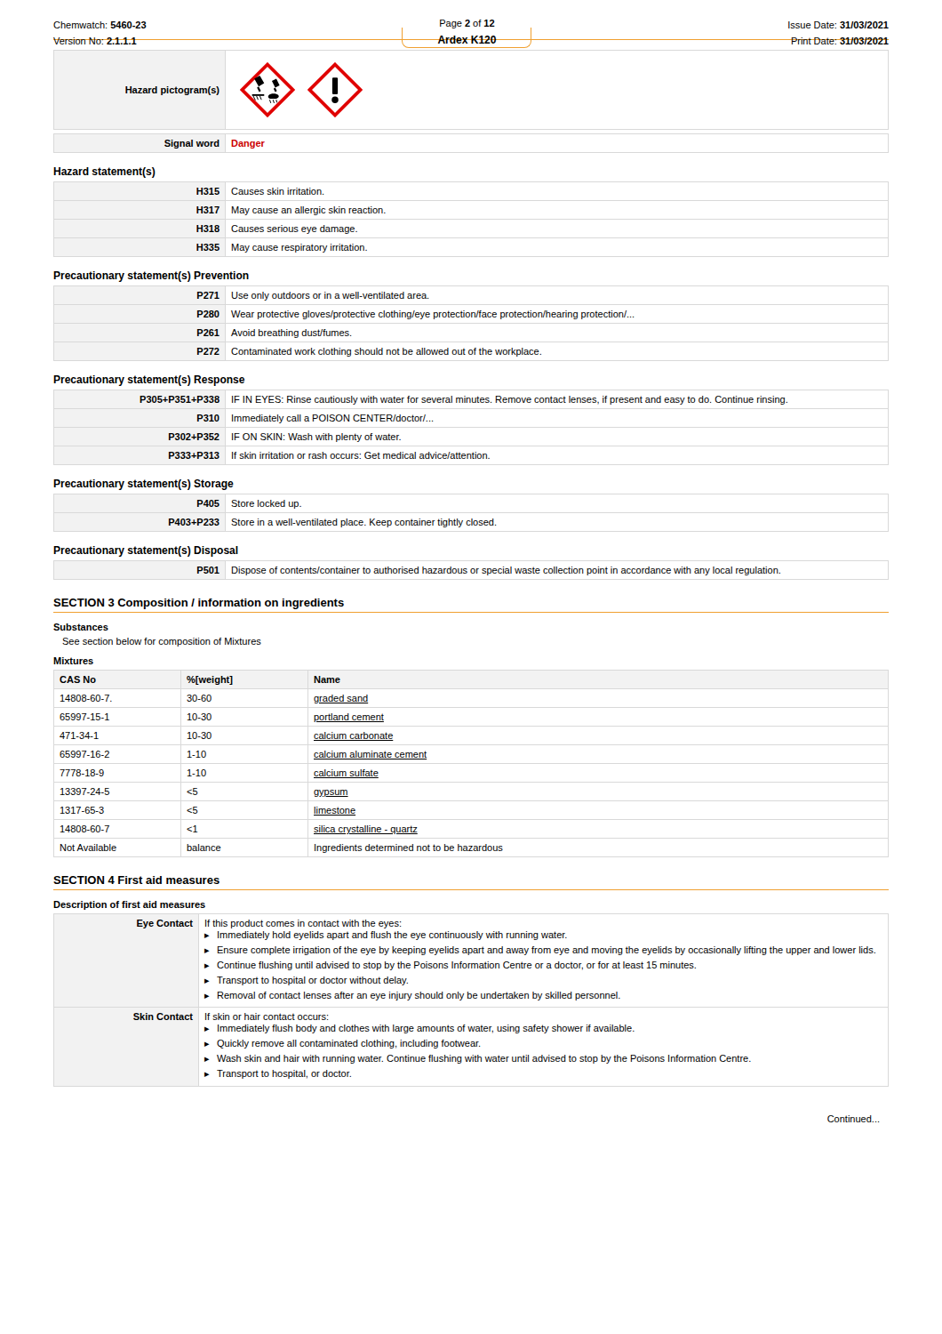Chemwatch: 5460-23
Version No: 2.1.1.1
Page 2 of 12
Ardex K120
Issue Date: 31/03/2021
Print Date: 31/03/2021
| Hazard pictogram(s) | |
| Signal word | Danger |
Hazard statement(s)
| H315 | Causes skin irritation. |
| H317 | May cause an allergic skin reaction. |
| H318 | Causes serious eye damage. |
| H335 | May cause respiratory irritation. |
Precautionary statement(s) Prevention
| P271 | Use only outdoors or in a well-ventilated area. |
| P280 | Wear protective gloves/protective clothing/eye protection/face protection/hearing protection/... |
| P261 | Avoid breathing dust/fumes. |
| P272 | Contaminated work clothing should not be allowed out of the workplace. |
Precautionary statement(s) Response
| P305+P351+P338 | IF IN EYES: Rinse cautiously with water for several minutes. Remove contact lenses, if present and easy to do. Continue rinsing. |
| P310 | Immediately call a POISON CENTER/doctor/... |
| P302+P352 | IF ON SKIN: Wash with plenty of water. |
| P333+P313 | If skin irritation or rash occurs: Get medical advice/attention. |
Precautionary statement(s) Storage
| P405 | Store locked up. |
| P403+P233 | Store in a well-ventilated place. Keep container tightly closed. |
Precautionary statement(s) Disposal
| P501 | Dispose of contents/container to authorised hazardous or special waste collection point in accordance with any local regulation. |
SECTION 3 Composition / information on ingredients
Substances
See section below for composition of Mixtures
Mixtures
| CAS No | %[weight] | Name |
| --- | --- | --- |
| 14808-60-7. | 30-60 | graded sand |
| 65997-15-1 | 10-30 | portland cement |
| 471-34-1 | 10-30 | calcium carbonate |
| 65997-16-2 | 1-10 | calcium aluminate cement |
| 7778-18-9 | 1-10 | calcium sulfate |
| 13397-24-5 | <5 | gypsum |
| 1317-65-3 | <5 | limestone |
| 14808-60-7 | <1 | silica crystalline - quartz |
| Not Available | balance | Ingredients determined not to be hazardous |
SECTION 4 First aid measures
Description of first aid measures
| Eye Contact | If this product comes in contact with the eyes: Immediately hold eyelids apart and flush the eye continuously with running water. Ensure complete irrigation of the eye by keeping eyelids apart and away from eye and moving the eyelids by occasionally lifting the upper and lower lids. Continue flushing until advised to stop by the Poisons Information Centre or a doctor, or for at least 15 minutes. Transport to hospital or doctor without delay. Removal of contact lenses after an eye injury should only be undertaken by skilled personnel. |
| Skin Contact | If skin or hair contact occurs: Immediately flush body and clothes with large amounts of water, using safety shower if available. Quickly remove all contaminated clothing, including footwear. Wash skin and hair with running water. Continue flushing with water until advised to stop by the Poisons Information Centre. Transport to hospital, or doctor. |
Continued...